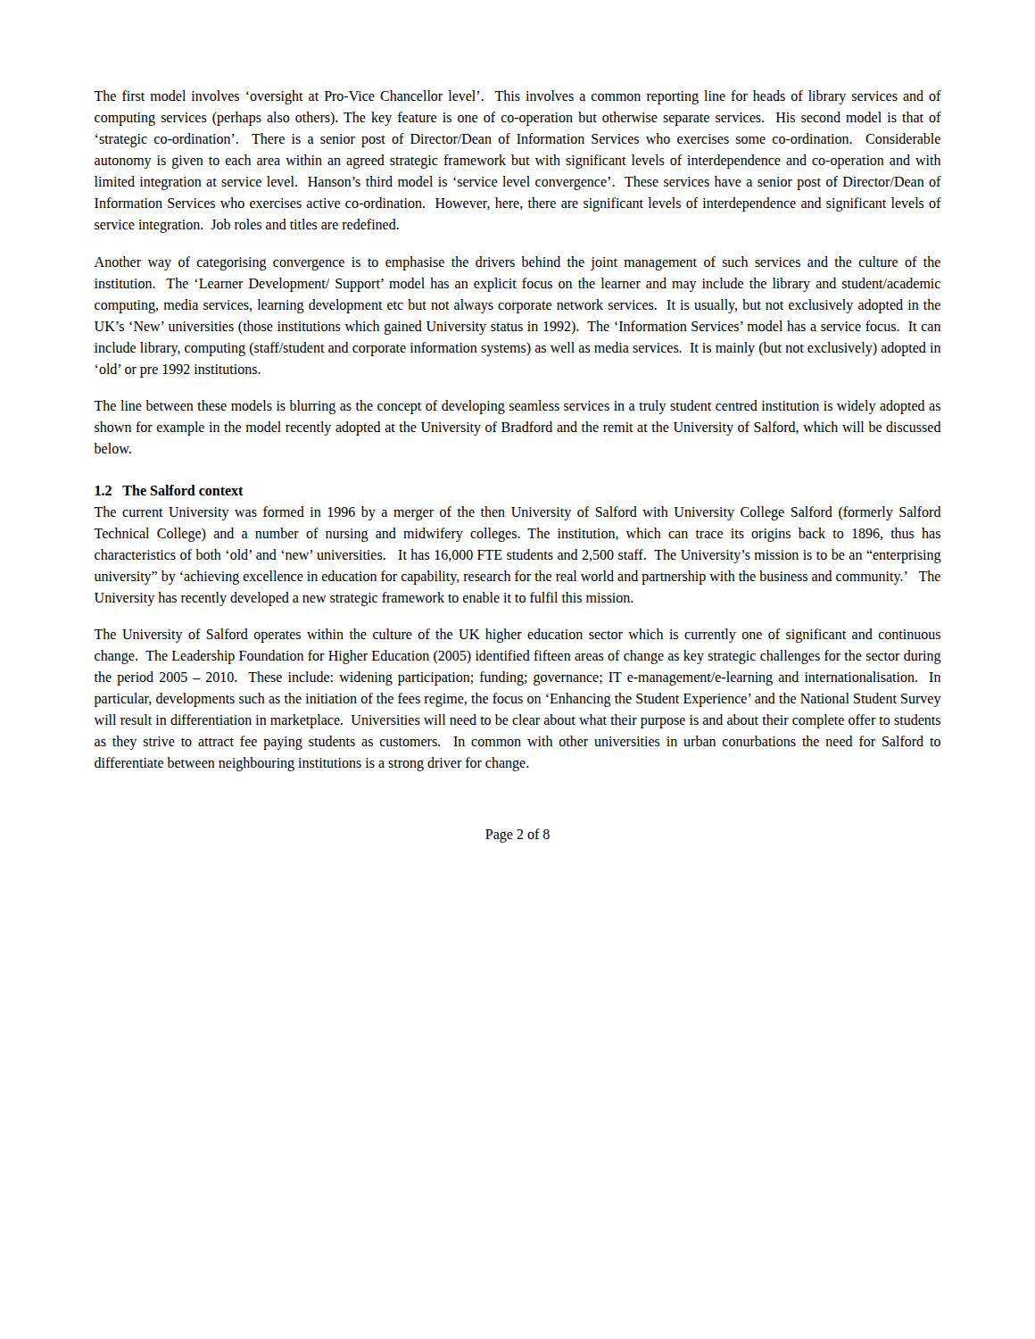The first model involves ‘oversight at Pro-Vice Chancellor level’. This involves a common reporting line for heads of library services and of computing services (perhaps also others). The key feature is one of co-operation but otherwise separate services. His second model is that of ‘strategic co-ordination’. There is a senior post of Director/Dean of Information Services who exercises some co-ordination. Considerable autonomy is given to each area within an agreed strategic framework but with significant levels of interdependence and co-operation and with limited integration at service level. Hanson’s third model is ‘service level convergence’. These services have a senior post of Director/Dean of Information Services who exercises active co-ordination. However, here, there are significant levels of interdependence and significant levels of service integration. Job roles and titles are redefined.
Another way of categorising convergence is to emphasise the drivers behind the joint management of such services and the culture of the institution. The ‘Learner Development/ Support’ model has an explicit focus on the learner and may include the library and student/academic computing, media services, learning development etc but not always corporate network services. It is usually, but not exclusively adopted in the UK’s ‘New’ universities (those institutions which gained University status in 1992). The ‘Information Services’ model has a service focus. It can include library, computing (staff/student and corporate information systems) as well as media services. It is mainly (but not exclusively) adopted in ‘old’ or pre 1992 institutions.
The line between these models is blurring as the concept of developing seamless services in a truly student centred institution is widely adopted as shown for example in the model recently adopted at the University of Bradford and the remit at the University of Salford, which will be discussed below.
1.2 The Salford context
The current University was formed in 1996 by a merger of the then University of Salford with University College Salford (formerly Salford Technical College) and a number of nursing and midwifery colleges. The institution, which can trace its origins back to 1896, thus has characteristics of both ‘old’ and ‘new’ universities. It has 16,000 FTE students and 2,500 staff. The University’s mission is to be an “enterprising university” by ‘achieving excellence in education for capability, research for the real world and partnership with the business and community.’ The University has recently developed a new strategic framework to enable it to fulfil this mission.
The University of Salford operates within the culture of the UK higher education sector which is currently one of significant and continuous change. The Leadership Foundation for Higher Education (2005) identified fifteen areas of change as key strategic challenges for the sector during the period 2005 – 2010. These include: widening participation; funding; governance; IT e-management/e-learning and internationalisation. In particular, developments such as the initiation of the fees regime, the focus on ‘Enhancing the Student Experience’ and the National Student Survey will result in differentiation in marketplace. Universities will need to be clear about what their purpose is and about their complete offer to students as they strive to attract fee paying students as customers. In common with other universities in urban conurbations the need for Salford to differentiate between neighbouring institutions is a strong driver for change.
Page 2 of 8